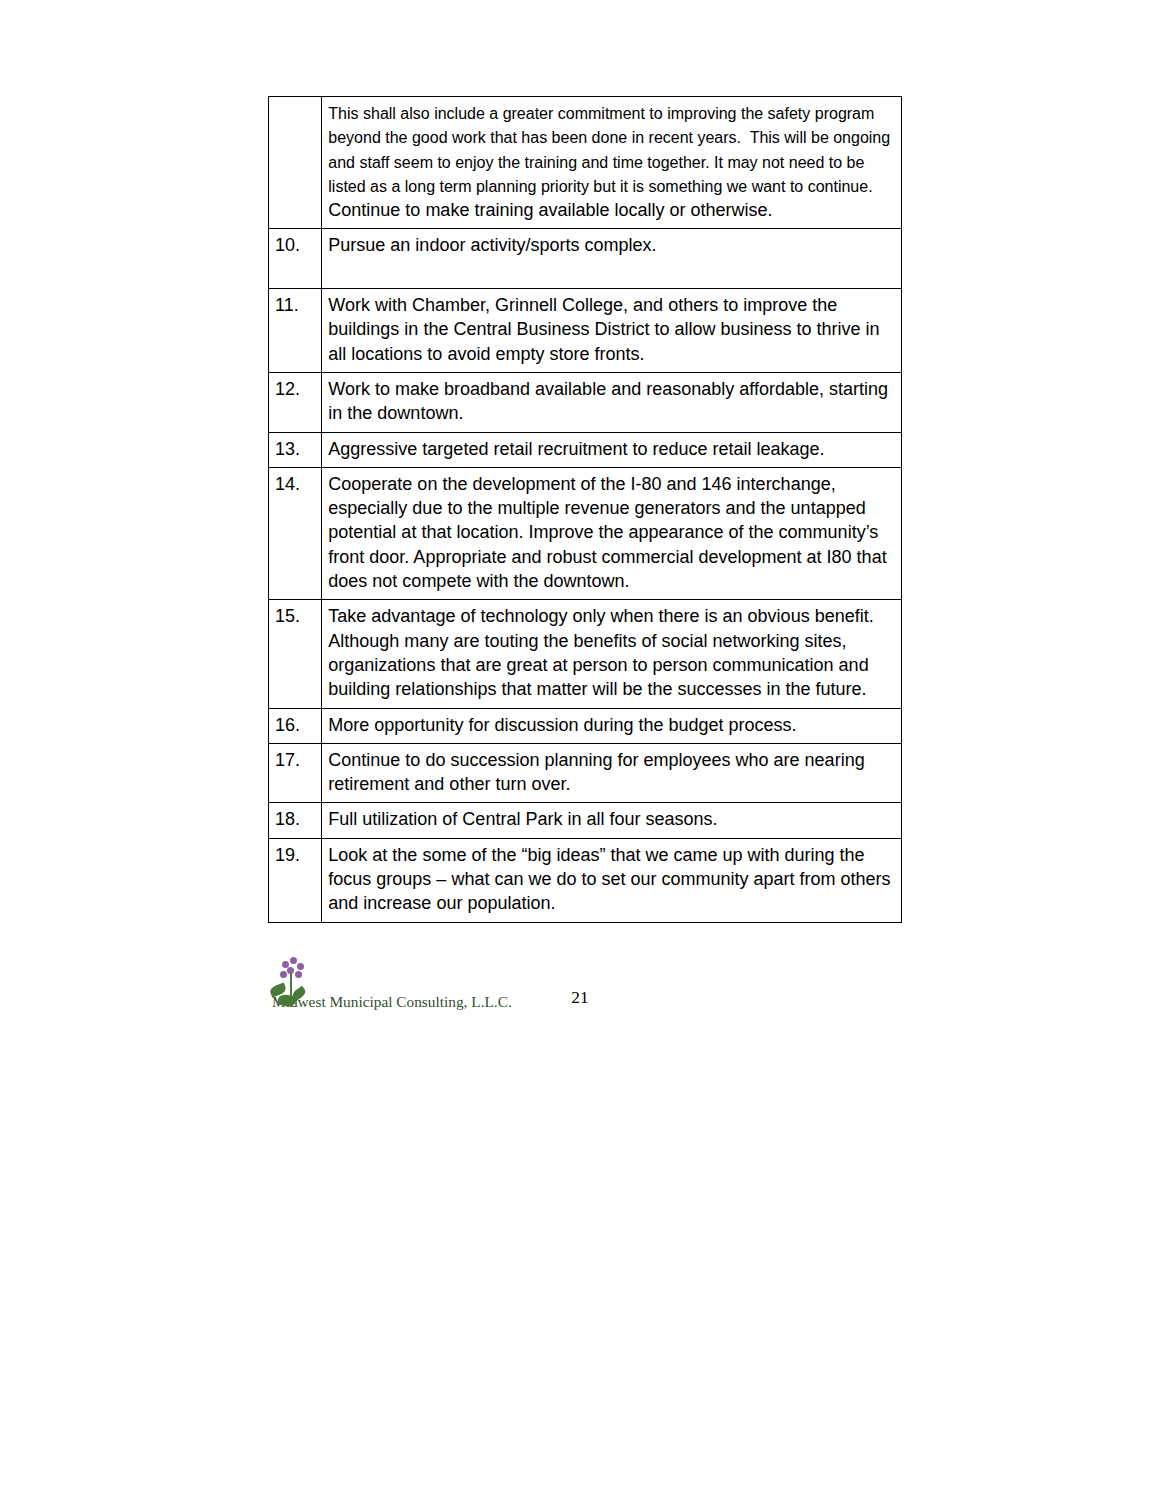| | This shall also include a greater commitment to improving the safety program beyond the good work that has been done in recent years. This will be ongoing and staff seem to enjoy the training and time together. It may not need to be listed as a long term planning priority but it is something we want to continue. Continue to make training available locally or otherwise. |
| 10. | Pursue an indoor activity/sports complex. |
| 11. | Work with Chamber, Grinnell College, and others to improve the buildings in the Central Business District to allow business to thrive in all locations to avoid empty store fronts. |
| 12. | Work to make broadband available and reasonably affordable, starting in the downtown. |
| 13. | Aggressive targeted retail recruitment to reduce retail leakage. |
| 14. | Cooperate on the development of the I-80 and 146 interchange, especially due to the multiple revenue generators and the untapped potential at that location. Improve the appearance of the community’s front door. Appropriate and robust commercial development at I80 that does not compete with the downtown. |
| 15. | Take advantage of technology only when there is an obvious benefit. Although many are touting the benefits of social networking sites, organizations that are great at person to person communication and building relationships that matter will be the successes in the future. |
| 16. | More opportunity for discussion during the budget process. |
| 17. | Continue to do succession planning for employees who are nearing retirement and other turn over. |
| 18. | Full utilization of Central Park in all four seasons. |
| 19. | Look at the some of the “big ideas” that we came up with during the focus groups – what can we do to set our community apart from others and increase our population. |
Midwest Municipal Consulting, L.L.C.
21